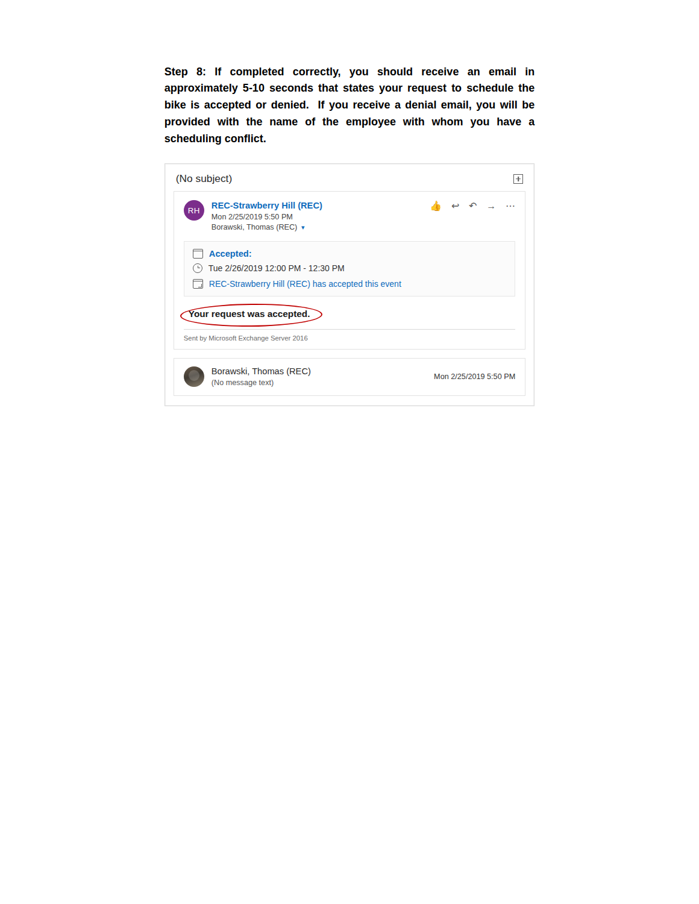Step 8: If completed correctly, you should receive an email in approximately 5-10 seconds that states your request to schedule the bike is accepted or denied. If you receive a denial email, you will be provided with the name of the employee with whom you have a scheduling conflict.
(No subject)
RH
REC-Strawberry Hill (REC)
Mon 2/25/2019 5:50 PM
Borawski, Thomas (REC) ▾
👍 ↩ ↶ → ⋯
Accepted:
Tue 2/26/2019 12:00 PM - 12:30 PM
REC-Strawberry Hill (REC) has accepted this event
Your request was accepted.
Sent by Microsoft Exchange Server 2016
Borawski, Thomas (REC)
(No message text)
Mon 2/25/2019 5:50 PM